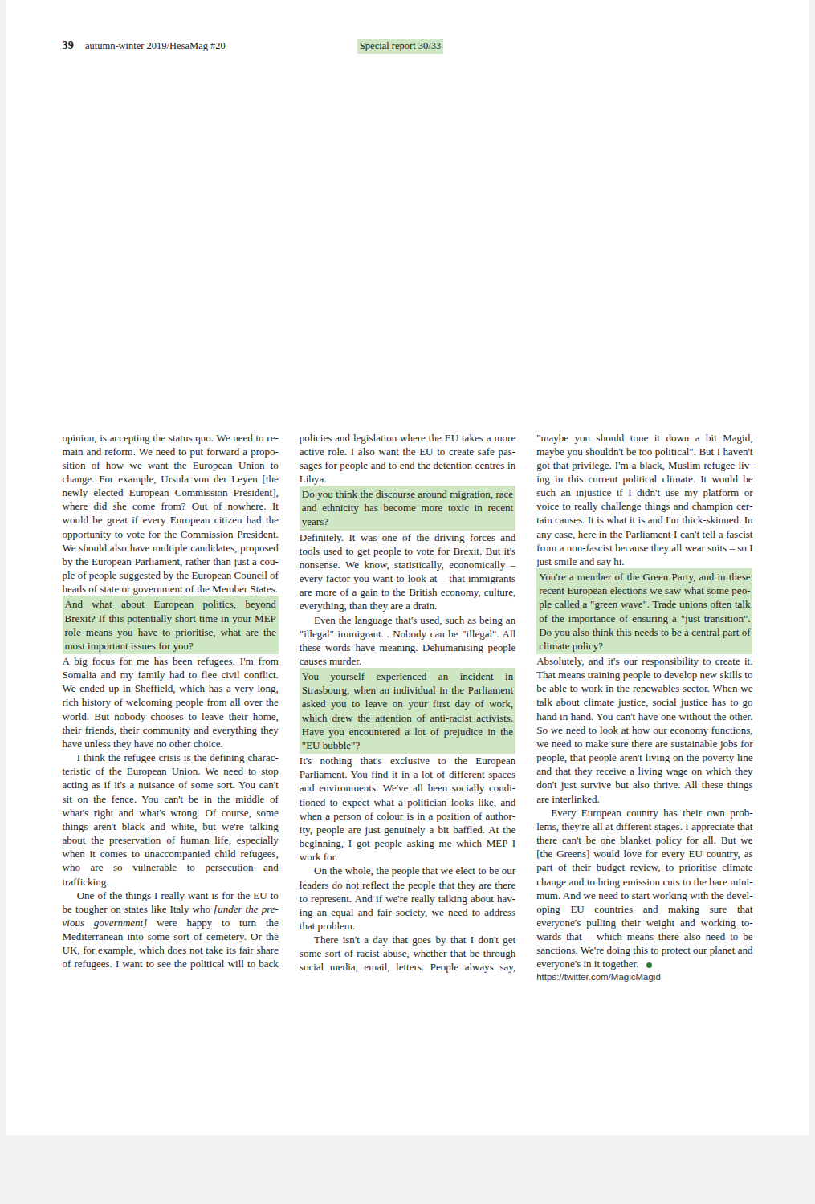39 autumn-winter 2019/HesaMag #20 Special report 30/33
opinion, is accepting the status quo. We need to remain and reform. We need to put forward a proposition of how we want the European Union to change. For example, Ursula von der Leyen [the newly elected European Commission President], where did she come from? Out of nowhere. It would be great if every European citizen had the opportunity to vote for the Commission President. We should also have multiple candidates, proposed by the European Parliament, rather than just a couple of people suggested by the European Council of heads of state or government of the Member States.
And what about European politics, beyond Brexit? If this potentially short time in your MEP role means you have to prioritise, what are the most important issues for you?
A big focus for me has been refugees. I'm from Somalia and my family had to flee civil conflict. We ended up in Sheffield, which has a very long, rich history of welcoming people from all over the world. But nobody chooses to leave their home, their friends, their community and everything they have unless they have no other choice.
I think the refugee crisis is the defining characteristic of the European Union. We need to stop acting as if it's a nuisance of some sort. You can't sit on the fence. You can't be in the middle of what's right and what's wrong. Of course, some things aren't black and white, but we're talking about the preservation of human life, especially when it comes to unaccompanied child refugees, who are so vulnerable to persecution and trafficking.
One of the things I really want is for the EU to be tougher on states like Italy who [under the previous government] were happy to turn the Mediterranean into some sort of cemetery. Or the UK, for example, which does not take its fair share of refugees. I want to see the political will to back policies and legislation where the EU takes a more active role. I also want the EU to create safe passages for people and to end the detention centres in Libya.
Do you think the discourse around migration, race and ethnicity has become more toxic in recent years?
Definitely. It was one of the driving forces and tools used to get people to vote for Brexit. But it's nonsense. We know, statistically, economically – every factor you want to look at – that immigrants are more of a gain to the British economy, culture, everything, than they are a drain.
Even the language that's used, such as being an "illegal" immigrant... Nobody can be "illegal". All these words have meaning. Dehumanising people causes murder.
You yourself experienced an incident in Strasbourg, when an individual in the Parliament asked you to leave on your first day of work, which drew the attention of anti-racist activists. Have you encountered a lot of prejudice in the "EU bubble"?
It's nothing that's exclusive to the European Parliament. You find it in a lot of different spaces and environments. We've all been socially conditioned to expect what a politician looks like, and when a person of colour is in a position of authority, people are just genuinely a bit baffled. At the beginning, I got people asking me which MEP I work for.
On the whole, the people that we elect to be our leaders do not reflect the people that they are there to represent. And if we're really talking about having an equal and fair society, we need to address that problem.
There isn't a day that goes by that I don't get some sort of racist abuse, whether that be through social media, email, letters. People always say, "maybe you should tone it down a bit Magid, maybe you shouldn't be too political". But I haven't got that privilege. I'm a black, Muslim refugee living in this current political climate. It would be such an injustice if I didn't use my platform or voice to really challenge things and champion certain causes. It is what it is and I'm thick-skinned. In any case, here in the Parliament I can't tell a fascist from a non-fascist because they all wear suits – so I just smile and say hi.
You're a member of the Green Party, and in these recent European elections we saw what some people called a "green wave". Trade unions often talk of the importance of ensuring a "just transition". Do you also think this needs to be a central part of climate policy?
Absolutely, and it's our responsibility to create it. That means training people to develop new skills to be able to work in the renewables sector. When we talk about climate justice, social justice has to go hand in hand. You can't have one without the other. So we need to look at how our economy functions, we need to make sure there are sustainable jobs for people, that people aren't living on the poverty line and that they receive a living wage on which they don't just survive but also thrive. All these things are interlinked.
Every European country has their own problems, they're all at different stages. I appreciate that there can't be one blanket policy for all. But we [the Greens] would love for every EU country, as part of their budget review, to prioritise climate change and to bring emission cuts to the bare minimum. And we need to start working with the developing EU countries and making sure that everyone's pulling their weight and working towards that – which means there also need to be sanctions. We're doing this to protect our planet and everyone's in it together.
https://twitter.com/MagicMagid